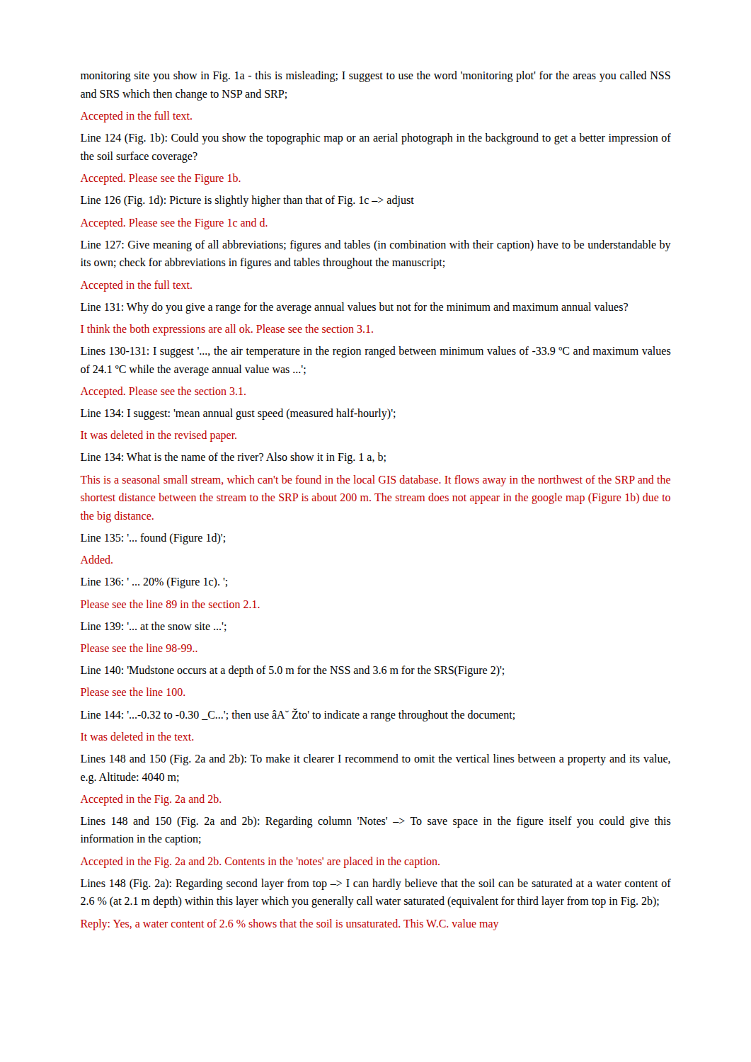monitoring site you show in Fig. 1a - this is misleading; I suggest to use the word 'monitoring plot' for the areas you called NSS and SRS which then change to NSP and SRP;
Accepted in the full text.
Line 124 (Fig. 1b): Could you show the topographic map or an aerial photograph in the background to get a better impression of the soil surface coverage?
Accepted. Please see the Figure 1b.
Line 126 (Fig. 1d): Picture is slightly higher than that of Fig. 1c –> adjust
Accepted. Please see the Figure 1c and d.
Line 127: Give meaning of all abbreviations; figures and tables (in combination with their caption) have to be understandable by its own; check for abbreviations in figures and tables throughout the manuscript;
Accepted in the full text.
Line 131: Why do you give a range for the average annual values but not for the minimum and maximum annual values?
I think the both expressions are all ok. Please see the section 3.1.
Lines 130-131: I suggest '..., the air temperature in the region ranged between minimum values of -33.9 ºC and maximum values of 24.1 ºC while the average annual value was ...';
Accepted. Please see the section 3.1.
Line 134: I suggest: 'mean annual gust speed (measured half-hourly)';
It was deleted in the revised paper.
Line 134: What is the name of the river? Also show it in Fig. 1 a, b;
This is a seasonal small stream, which can't be found in the local GIS database. It flows away in the northwest of the SRP and the shortest distance between the stream to the SRP is about 200 m. The stream does not appear in the google map (Figure 1b) due to the big distance.
Line 135: '... found (Figure 1d)';
Added.
Line 136: ' ... 20% (Figure 1c). ';
Please see the line 89 in the section 2.1.
Line 139: '... at the snow site ...';
Please see the line 98-99..
Line 140: 'Mudstone occurs at a depth of 5.0 m for the NSS and 3.6 m for the SRS(Figure 2)';
Please see the line 100.
Line 144: '...-0.32 to -0.30 _C...'; then use âA˘ Žto' to indicate a range throughout the document;
It was deleted in the text.
Lines 148 and 150 (Fig. 2a and 2b): To make it clearer I recommend to omit the vertical lines between a property and its value, e.g. Altitude: 4040 m;
Accepted in the Fig. 2a and 2b.
Lines 148 and 150 (Fig. 2a and 2b): Regarding column 'Notes' –> To save space in the figure itself you could give this information in the caption;
Accepted in the Fig. 2a and 2b. Contents in the 'notes' are placed in the caption.
Lines 148 (Fig. 2a): Regarding second layer from top –> I can hardly believe that the soil can be saturated at a water content of 2.6 % (at 2.1 m depth) within this layer which you generally call water saturated (equivalent for third layer from top in Fig. 2b);
Reply: Yes, a water content of 2.6 % shows that the soil is unsaturated. This W.C. value may